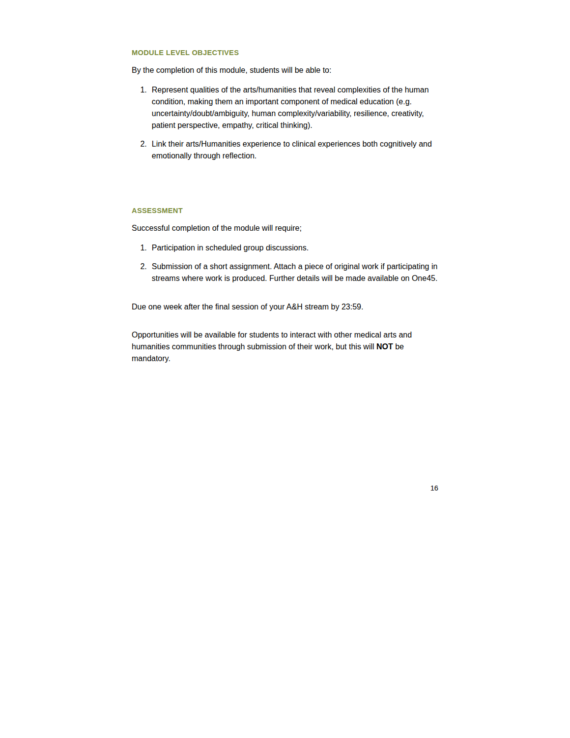Module Level Objectives
By the completion of this module, students will be able to:
Represent qualities of the arts/humanities that reveal complexities of the human condition, making them an important component of medical education (e.g. uncertainty/doubt/ambiguity, human complexity/variability, resilience, creativity, patient perspective, empathy, critical thinking).
Link their arts/Humanities experience to clinical experiences both cognitively and emotionally through reflection.
Assessment
Successful completion of the module will require;
Participation in scheduled group discussions.
Submission of a short assignment. Attach a piece of original work if participating in streams where work is produced. Further details will be made available on One45.
Due one week after the final session of your A&H stream by 23:59.
Opportunities will be available for students to interact with other medical arts and humanities communities through submission of their work, but this will NOT be mandatory.
16